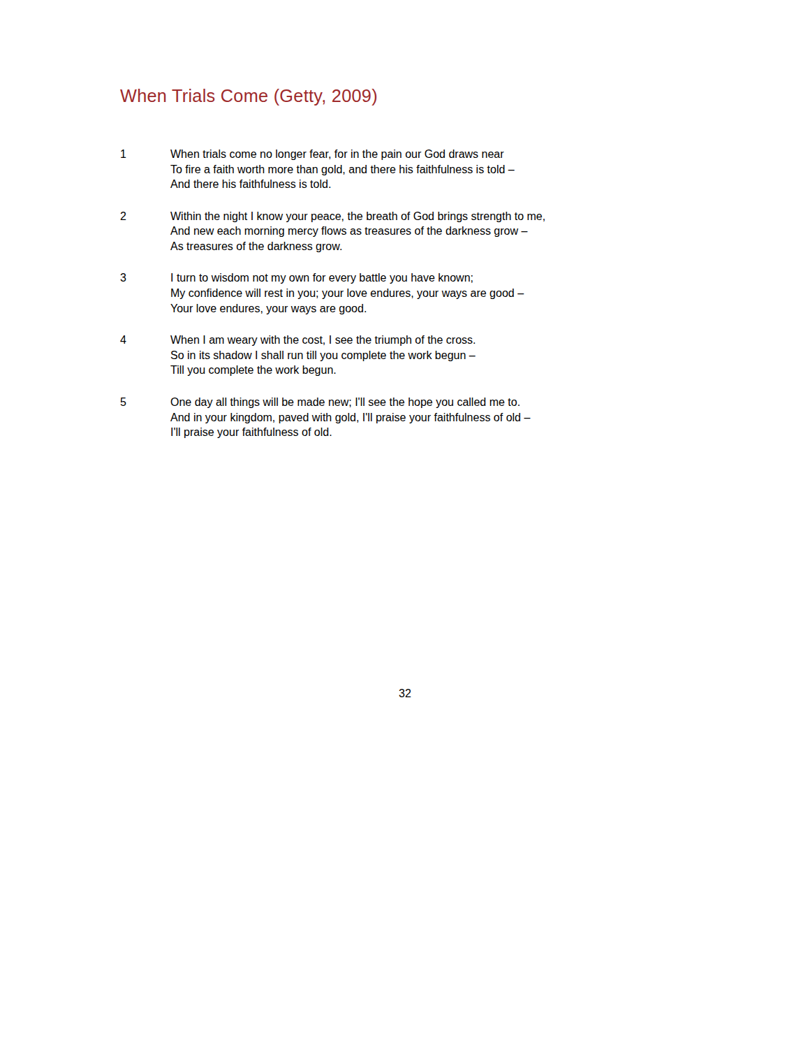When Trials Come (Getty, 2009)
1
When trials come no longer fear, for in the pain our God draws near
To fire a faith worth more than gold, and there his faithfulness is told –
And there his faithfulness is told.
2
Within the night I know your peace, the breath of God brings strength to me,
And new each morning mercy flows as treasures of the darkness grow –
As treasures of the darkness grow.
3
I turn to wisdom not my own for every battle you have known;
My confidence will rest in you; your love endures, your ways are good –
Your love endures, your ways are good.
4
When I am weary with the cost, I see the triumph of the cross.
So in its shadow I shall run till you complete the work begun –
Till you complete the work begun.
5
One day all things will be made new; I'll see the hope you called me to.
And in your kingdom, paved with gold, I'll praise your faithfulness of old –
I'll praise your faithfulness of old.
32